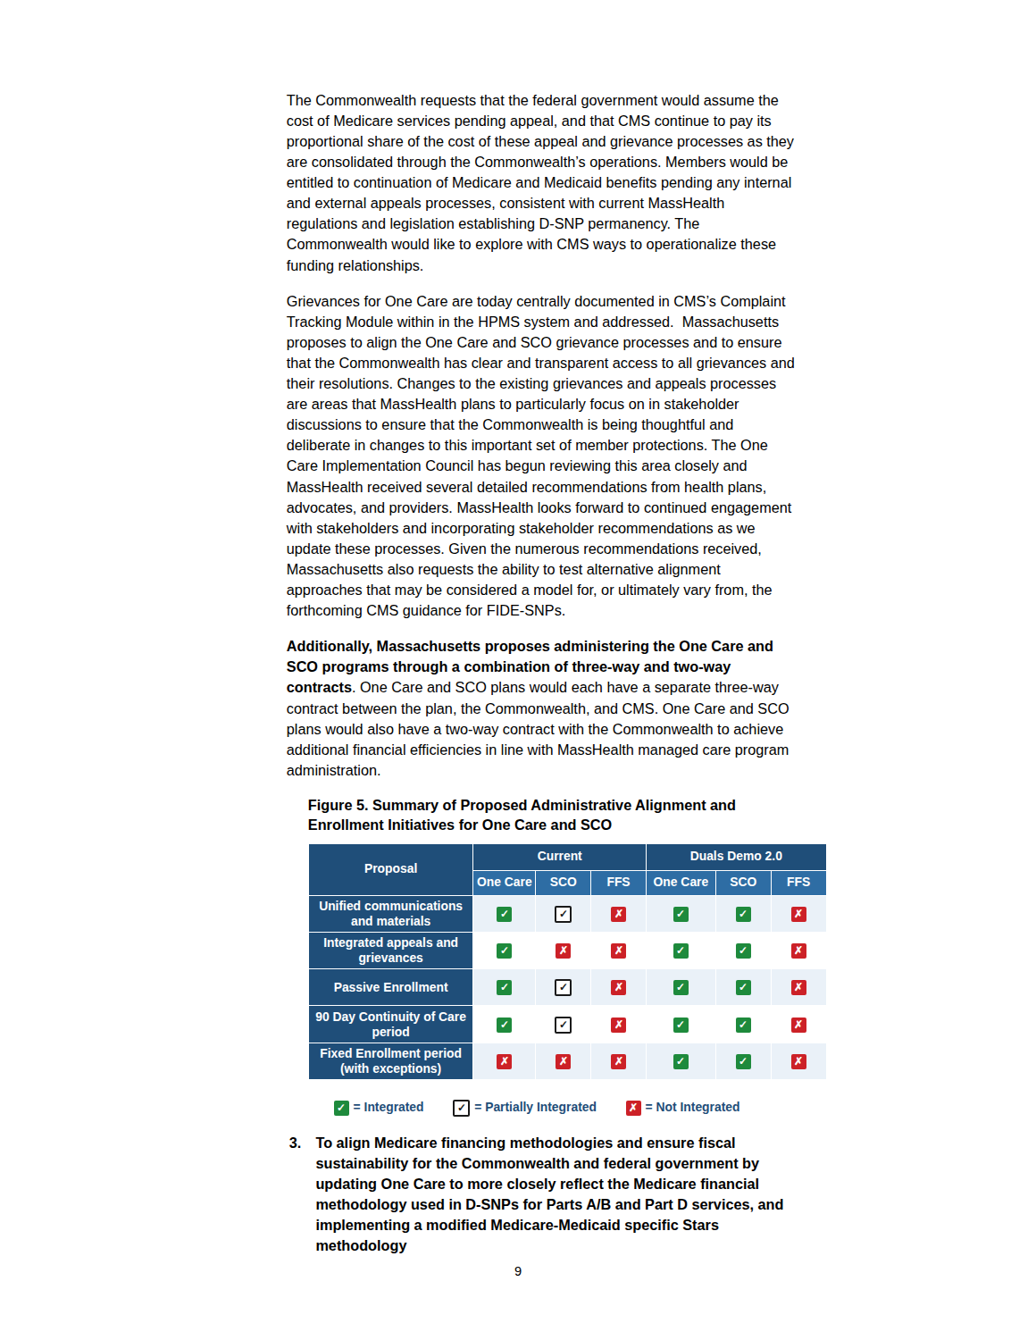The Commonwealth requests that the federal government would assume the cost of Medicare services pending appeal, and that CMS continue to pay its proportional share of the cost of these appeal and grievance processes as they are consolidated through the Commonwealth’s operations. Members would be entitled to continuation of Medicare and Medicaid benefits pending any internal and external appeals processes, consistent with current MassHealth regulations and legislation establishing D-SNP permanency. The Commonwealth would like to explore with CMS ways to operationalize these funding relationships.
Grievances for One Care are today centrally documented in CMS’s Complaint Tracking Module within in the HPMS system and addressed. Massachusetts proposes to align the One Care and SCO grievance processes and to ensure that the Commonwealth has clear and transparent access to all grievances and their resolutions. Changes to the existing grievances and appeals processes are areas that MassHealth plans to particularly focus on in stakeholder discussions to ensure that the Commonwealth is being thoughtful and deliberate in changes to this important set of member protections. The One Care Implementation Council has begun reviewing this area closely and MassHealth received several detailed recommendations from health plans, advocates, and providers. MassHealth looks forward to continued engagement with stakeholders and incorporating stakeholder recommendations as we update these processes. Given the numerous recommendations received, Massachusetts also requests the ability to test alternative alignment approaches that may be considered a model for, or ultimately vary from, the forthcoming CMS guidance for FIDE-SNPs.
Additionally, Massachusetts proposes administering the One Care and SCO programs through a combination of three-way and two-way contracts. One Care and SCO plans would each have a separate three-way contract between the plan, the Commonwealth, and CMS. One Care and SCO plans would also have a two-way contract with the Commonwealth to achieve additional financial efficiencies in line with MassHealth managed care program administration.
Figure 5. Summary of Proposed Administrative Alignment and Enrollment Initiatives for One Care and SCO
| Proposal | Current | Duals Demo 2.0 |
| One Care | SCO | FFS | One Care | SCO | FFS |
| Unified communications and materials | ✓ | ✓ | ✗ | ✓ | ✓ | ✗ |
| Integrated appeals and grievances | ✓ | ✗ | ✗ | ✓ | ✓ | ✗ |
| Passive Enrollment | ✓ | ✓ | ✗ | ✓ | ✓ | ✗ |
| 90 Day Continuity of Care period | ✓ | ✓ | ✗ | ✓ | ✓ | ✗ |
| Fixed Enrollment period (with exceptions) | ✗ | ✗ | ✗ | ✓ | ✓ | ✗ |
✓= Integrated ✓= Partially Integrated ✗= Not Integrated
To align Medicare financing methodologies and ensure fiscal sustainability for the Commonwealth and federal government by updating One Care to more closely reflect the Medicare financial methodology used in D-SNPs for Parts A/B and Part D services, and implementing a modified Medicare-Medicaid specific Stars methodology
9